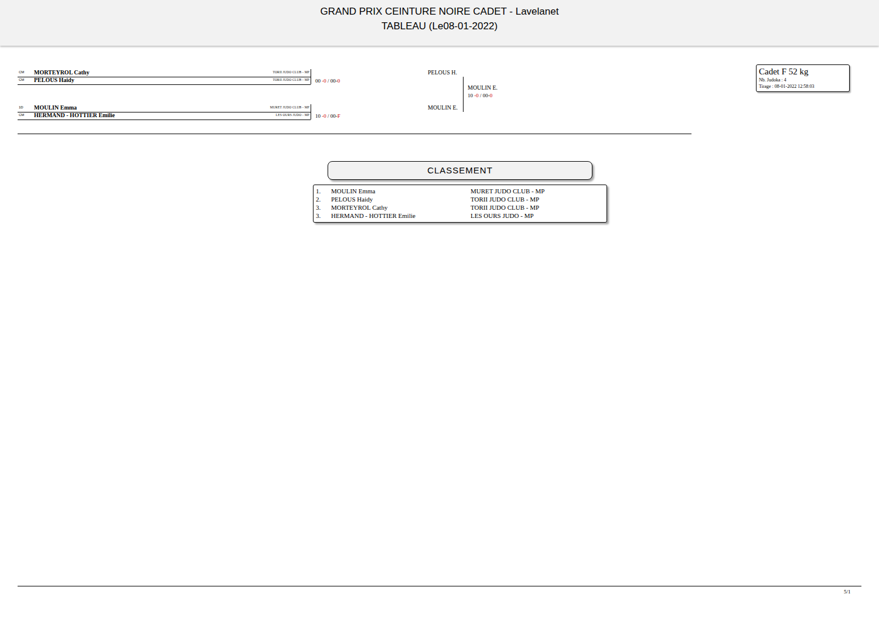GRAND PRIX CEINTURE NOIRE CADET - Lavelanet
TABLEAU (Le08-01-2022)
Cadet F 52 kg
Nb. Judoka : 4
Tirage : 08-01-2022 12:58:03
CM MORTEYROL Cathy TORII JUDO CLUB - MP
CM PELOUS Haidy TORII JUDO CLUB - MP
00 -0 / 00-0
PELOUS H.
1D MOULIN Emma MURET JUDO CLUB - MP
CM HERMAND - HOTTIER Emilie LES OURS JUDO - MP
10 -0 / 00-F
MOULIN E.
MOULIN E.
10 -0 / 00-0
CLASSEMENT
| 1. | MOULIN Emma | MURET JUDO CLUB - MP |
| 2. | PELOUS Haidy | TORII JUDO CLUB - MP |
| 3. | MORTEYROL Cathy | TORII JUDO CLUB - MP |
| 3. | HERMAND - HOTTIER Emilie | LES OURS JUDO - MP |
5/1